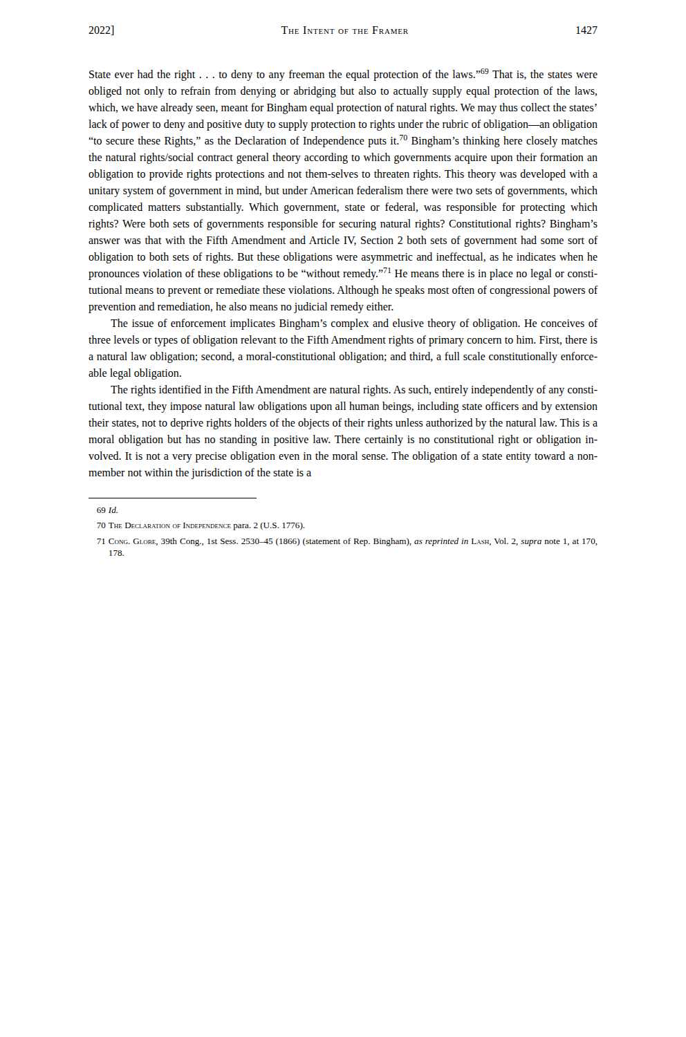2022] The Intent of the Framer 1427
State ever had the right . . . to deny to any freeman the equal protection of the laws.”69 That is, the states were obliged not only to refrain from denying or abridging but also to actually supply equal protection of the laws, which, we have already seen, meant for Bingham equal protection of natural rights. We may thus collect the states’ lack of power to deny and positive duty to supply protection to rights under the rubric of obligation—an obligation “to secure these Rights,” as the Declaration of Independence puts it.70 Bingham’s thinking here closely matches the natural rights/social contract general theory according to which governments acquire upon their formation an obligation to provide rights protections and not them-selves to threaten rights. This theory was developed with a unitary system of government in mind, but under American federalism there were two sets of governments, which complicated matters substantially. Which government, state or federal, was responsible for protecting which rights? Were both sets of governments responsible for securing natural rights? Constitutional rights? Bingham’s answer was that with the Fifth Amendment and Article IV, Section 2 both sets of government had some sort of obligation to both sets of rights. But these obligations were asymmetric and ineffectual, as he indicates when he pronounces violation of these obligations to be “without remedy.”71 He means there is in place no legal or constitutional means to prevent or remediate these violations. Although he speaks most often of congressional powers of prevention and remediation, he also means no judicial remedy either.
The issue of enforcement implicates Bingham’s complex and elusive theory of obligation. He conceives of three levels or types of obligation relevant to the Fifth Amendment rights of primary concern to him. First, there is a natural law obligation; second, a moral-constitutional obligation; and third, a full scale constitutionally enforceable legal obligation.
The rights identified in the Fifth Amendment are natural rights. As such, entirely independently of any constitutional text, they impose natural law obligations upon all human beings, including state officers and by extension their states, not to deprive rights holders of the objects of their rights unless authorized by the natural law. This is a moral obligation but has no standing in positive law. There certainly is no constitutional right or obligation involved. It is not a very precise obligation even in the moral sense. The obligation of a state entity toward a nonmember not within the jurisdiction of the state is a
69 Id.
70 The Declaration of Independence para. 2 (U.S. 1776).
71 Cong. Globe, 39th Cong., 1st Sess. 2530–45 (1866) (statement of Rep. Bingham), as reprinted in Lash, Vol. 2, supra note 1, at 170, 178.